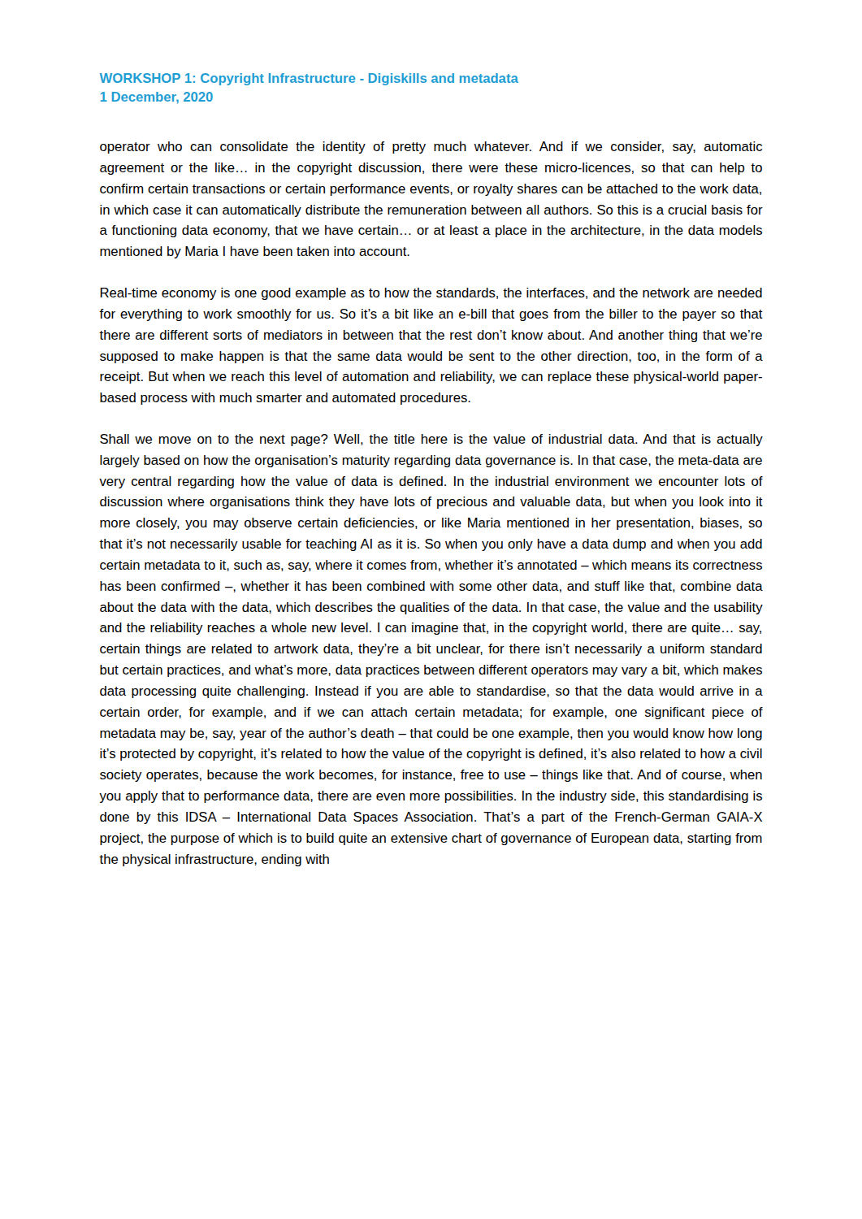WORKSHOP 1: Copyright Infrastructure - Digiskills and metadata
1 December, 2020
operator who can consolidate the identity of pretty much whatever. And if we consider, say, automatic agreement or the like… in the copyright discussion, there were these micro-licences, so that can help to confirm certain transactions or certain performance events, or royalty shares can be attached to the work data, in which case it can automatically distribute the remuneration between all authors. So this is a crucial basis for a functioning data economy, that we have certain… or at least a place in the architecture, in the data models mentioned by Maria I have been taken into account.
Real-time economy is one good example as to how the standards, the interfaces, and the network are needed for everything to work smoothly for us. So it’s a bit like an e-bill that goes from the biller to the payer so that there are different sorts of mediators in between that the rest don’t know about. And another thing that we’re supposed to make happen is that the same data would be sent to the other direction, too, in the form of a receipt. But when we reach this level of automation and reliability, we can replace these physical-world paper-based process with much smarter and automated procedures.
Shall we move on to the next page? Well, the title here is the value of industrial data. And that is actually largely based on how the organisation’s maturity regarding data governance is. In that case, the meta-data are very central regarding how the value of data is defined. In the industrial environment we encounter lots of discussion where organisations think they have lots of precious and valuable data, but when you look into it more closely, you may observe certain deficiencies, or like Maria mentioned in her presentation, biases, so that it’s not necessarily usable for teaching AI as it is. So when you only have a data dump and when you add certain metadata to it, such as, say, where it comes from, whether it’s annotated – which means its correctness has been confirmed –, whether it has been combined with some other data, and stuff like that, combine data about the data with the data, which describes the qualities of the data. In that case, the value and the usability and the reliability reaches a whole new level. I can imagine that, in the copyright world, there are quite… say, certain things are related to artwork data, they’re a bit unclear, for there isn’t necessarily a uniform standard but certain practices, and what’s more, data practices between different operators may vary a bit, which makes data processing quite challenging. Instead if you are able to standardise, so that the data would arrive in a certain order, for example, and if we can attach certain metadata; for example, one significant piece of metadata may be, say, year of the author’s death – that could be one example, then you would know how long it’s protected by copyright, it’s related to how the value of the copyright is defined, it’s also related to how a civil society operates, because the work becomes, for instance, free to use – things like that. And of course, when you apply that to performance data, there are even more possibilities. In the industry side, this standardising is done by this IDSA – International Data Spaces Association. That’s a part of the French-German GAIA-X project, the purpose of which is to build quite an extensive chart of governance of European data, starting from the physical infrastructure, ending with